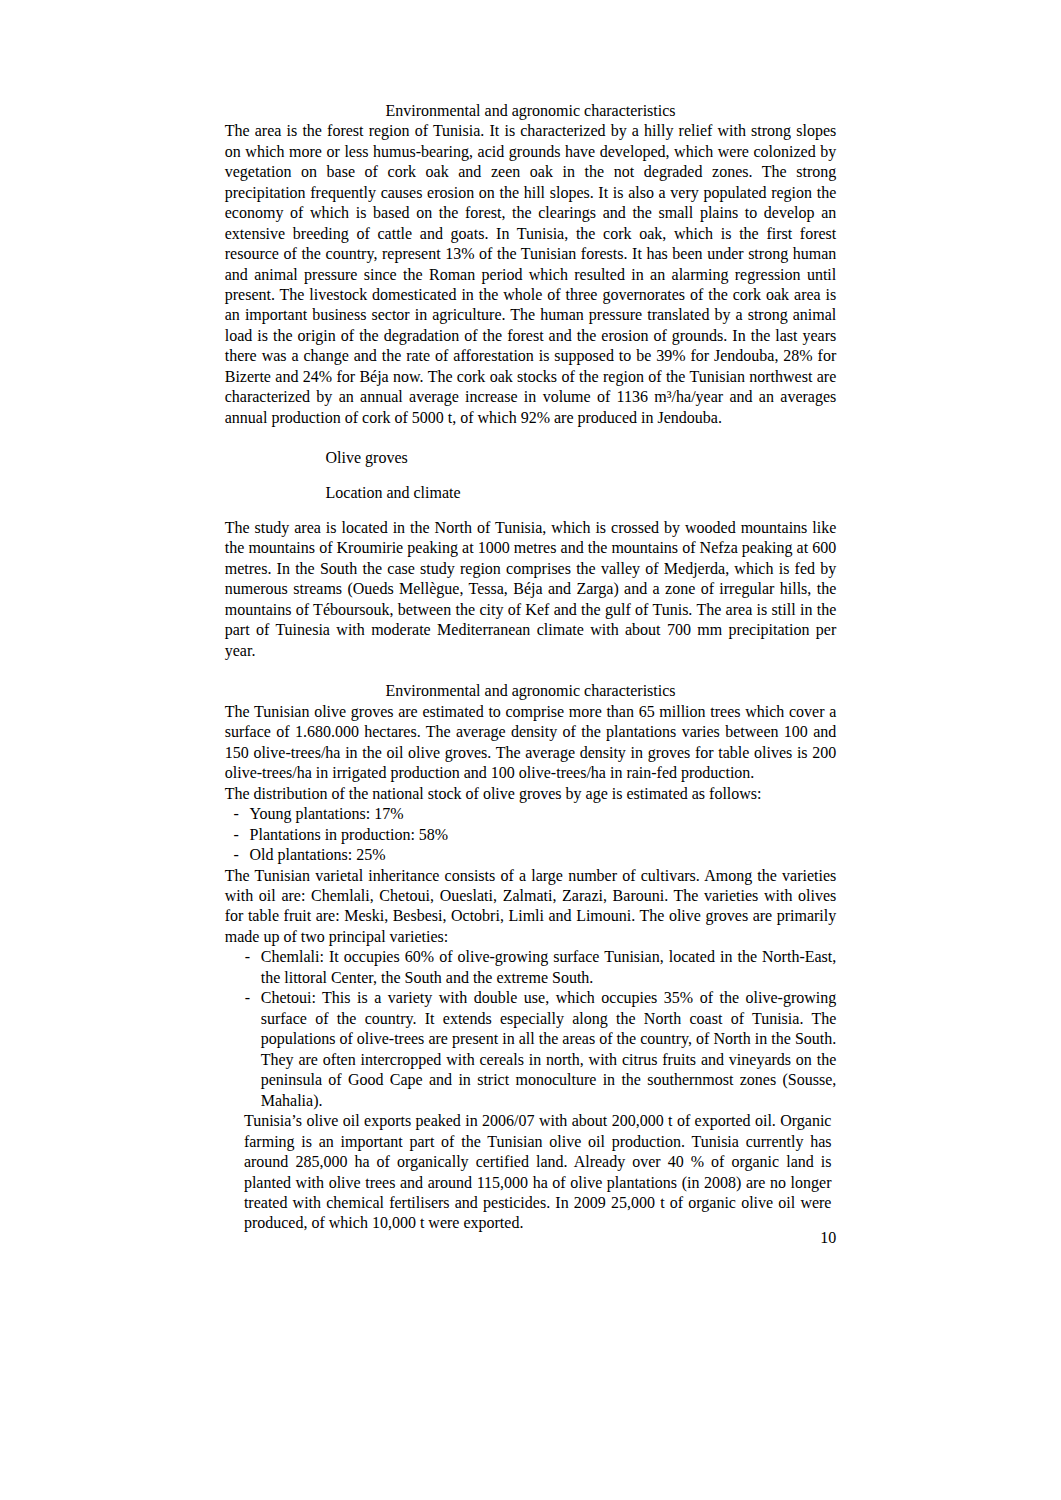Environmental and agronomic characteristics
The area is the forest region of Tunisia. It is characterized by a hilly relief with strong slopes on which more or less humus-bearing, acid grounds have developed, which were colonized by vegetation on base of cork oak and zeen oak in the not degraded zones. The strong precipitation frequently causes erosion on the hill slopes. It is also a very populated region the economy of which is based on the forest, the clearings and the small plains to develop an extensive breeding of cattle and goats. In Tunisia, the cork oak, which is the first forest resource of the country, represent 13% of the Tunisian forests. It has been under strong human and animal pressure since the Roman period which resulted in an alarming regression until present. The livestock domesticated in the whole of three governorates of the cork oak area is an important business sector in agriculture. The human pressure translated by a strong animal load is the origin of the degradation of the forest and the erosion of grounds. In the last years there was a change and the rate of afforestation is supposed to be 39% for Jendouba, 28% for Bizerte and 24% for Béja now. The cork oak stocks of the region of the Tunisian northwest are characterized by an annual average increase in volume of 1136 m³/ha/year and an averages annual production of cork of 5000 t, of which 92% are produced in Jendouba.
Olive groves
Location and climate
The study area is located in the North of Tunisia, which is crossed by wooded mountains like the mountains of Kroumirie peaking at 1000 metres and the mountains of Nefza peaking at 600 metres. In the South the case study region comprises the valley of Medjerda, which is fed by numerous streams (Oueds Mellègue, Tessa, Béja and Zarga) and a zone of irregular hills, the mountains of Téboursouk, between the city of Kef and the gulf of Tunis. The area is still in the part of Tuinesia with moderate Mediterranean climate with about 700 mm precipitation per year.
Environmental and agronomic characteristics
The Tunisian olive groves are estimated to comprise more than 65 million trees which cover a surface of 1.680.000 hectares. The average density of the plantations varies between 100 and 150 olive-trees/ha in the oil olive groves. The average density in groves for table olives is 200 olive-trees/ha in irrigated production and 100 olive-trees/ha in rain-fed production.
The distribution of the national stock of olive groves by age is estimated as follows:
Young plantations: 17%
Plantations in production: 58%
Old plantations: 25%
The Tunisian varietal inheritance consists of a large number of cultivars. Among the varieties with oil are: Chemlali, Chetoui, Oueslati, Zalmati, Zarazi, Barouni. The varieties with olives for table fruit are: Meski, Besbesi, Octobri, Limli and Limouni. The olive groves are primarily made up of two principal varieties:
Chemlali: It occupies 60% of olive-growing surface Tunisian, located in the North-East, the littoral Center, the South and the extreme South.
Chetoui: This is a variety with double use, which occupies 35% of the olive-growing surface of the country. It extends especially along the North coast of Tunisia. The populations of olive-trees are present in all the areas of the country, of North in the South. They are often intercropped with cereals in north, with citrus fruits and vineyards on the peninsula of Good Cape and in strict monoculture in the southernmost zones (Sousse, Mahalia).
Tunisia’s olive oil exports peaked in 2006/07 with about 200,000 t of exported oil. Organic farming is an important part of the Tunisian olive oil production. Tunisia currently has around 285,000 ha of organically certified land. Already over 40 % of organic land is planted with olive trees and around 115,000 ha of olive plantations (in 2008) are no longer treated with chemical fertilisers and pesticides. In 2009 25,000 t of organic olive oil were produced, of which 10,000 t were exported.
10